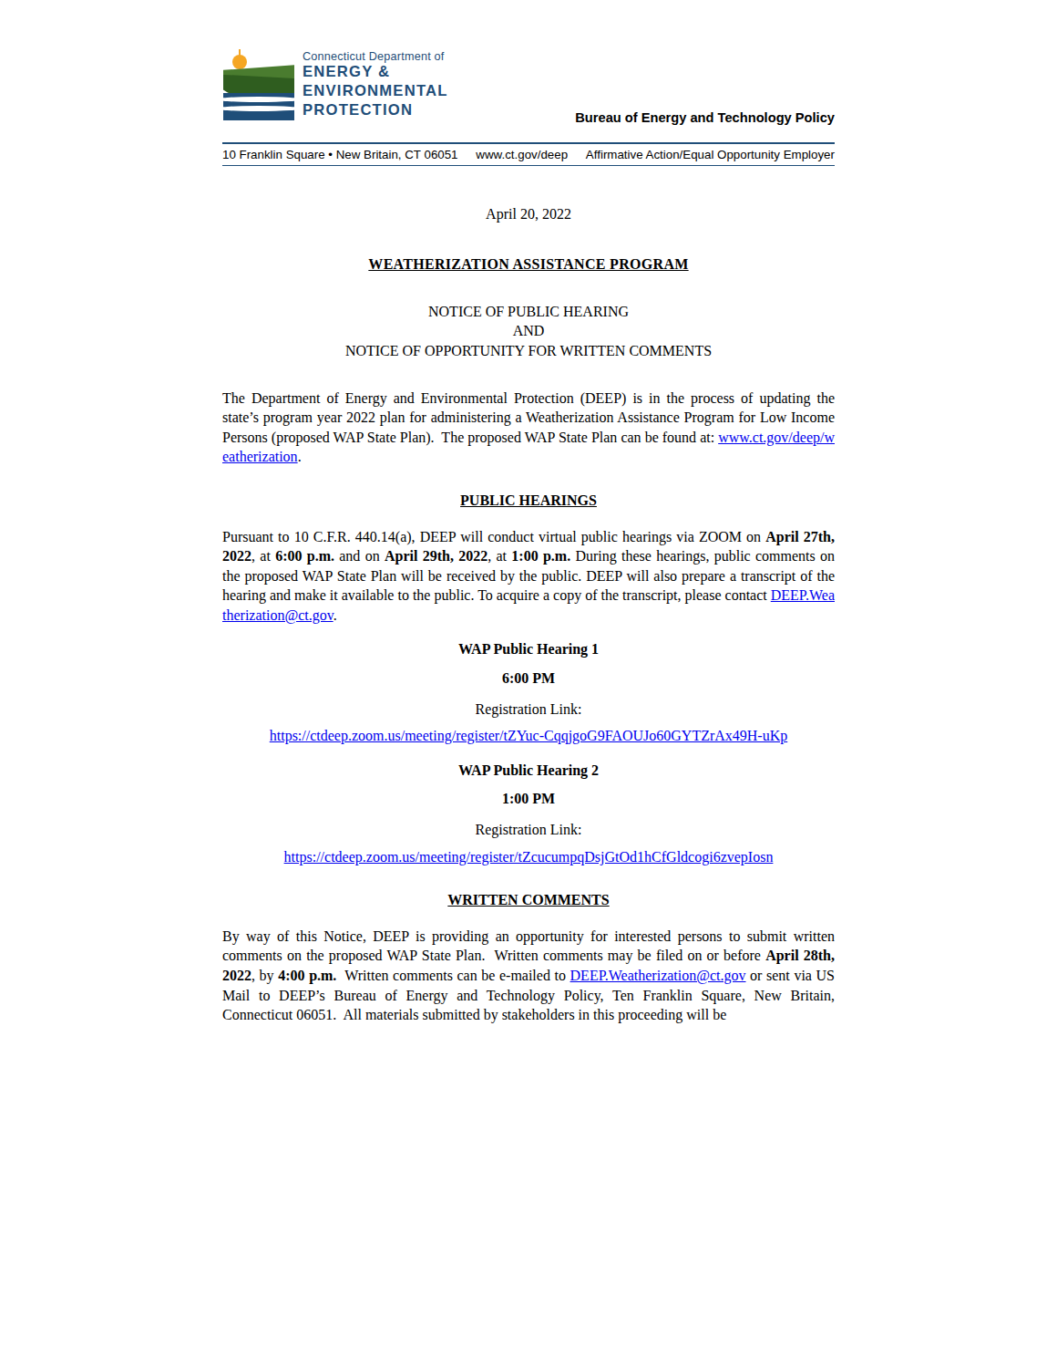Connecticut Department of
ENERGY &
ENVIRONMENTAL
PROTECTION
Bureau of Energy and Technology Policy
10 Franklin Square • New Britain, CT 06051
www.ct.gov/deep
Affirmative Action/Equal Opportunity Employer
April 20, 2022
WEATHERIZATION ASSISTANCE PROGRAM
NOTICE OF PUBLIC HEARING
AND
NOTICE OF OPPORTUNITY FOR WRITTEN COMMENTS
The Department of Energy and Environmental Protection (DEEP) is in the process of updating the state’s program year 2022 plan for administering a Weatherization Assistance Program for Low Income Persons (proposed WAP State Plan). The proposed WAP State Plan can be found at: www.ct.gov/deep/weatherization.
PUBLIC HEARINGS
Pursuant to 10 C.F.R. 440.14(a), DEEP will conduct virtual public hearings via ZOOM on April 27th, 2022, at 6:00 p.m. and on April 29th, 2022, at 1:00 p.m. During these hearings, public comments on the proposed WAP State Plan will be received by the public. DEEP will also prepare a transcript of the hearing and make it available to the public. To acquire a copy of the transcript, please contact DEEP.Weatherization@ct.gov.
WAP Public Hearing 1
6:00 PM
Registration Link:
https://ctdeep.zoom.us/meeting/register/tZYuc-CqqjgoG9FAOUJo60GYTZrAx49H-uKp
WAP Public Hearing 2
1:00 PM
Registration Link:
https://ctdeep.zoom.us/meeting/register/tZcucumpqDsjGtOd1hCfGldcogi6zvepIosn
WRITTEN COMMENTS
By way of this Notice, DEEP is providing an opportunity for interested persons to submit written comments on the proposed WAP State Plan. Written comments may be filed on or before April 28th, 2022, by 4:00 p.m. Written comments can be e-mailed to DEEP.Weatherization@ct.gov or sent via US Mail to DEEP’s Bureau of Energy and Technology Policy, Ten Franklin Square, New Britain, Connecticut 06051. All materials submitted by stakeholders in this proceeding will be